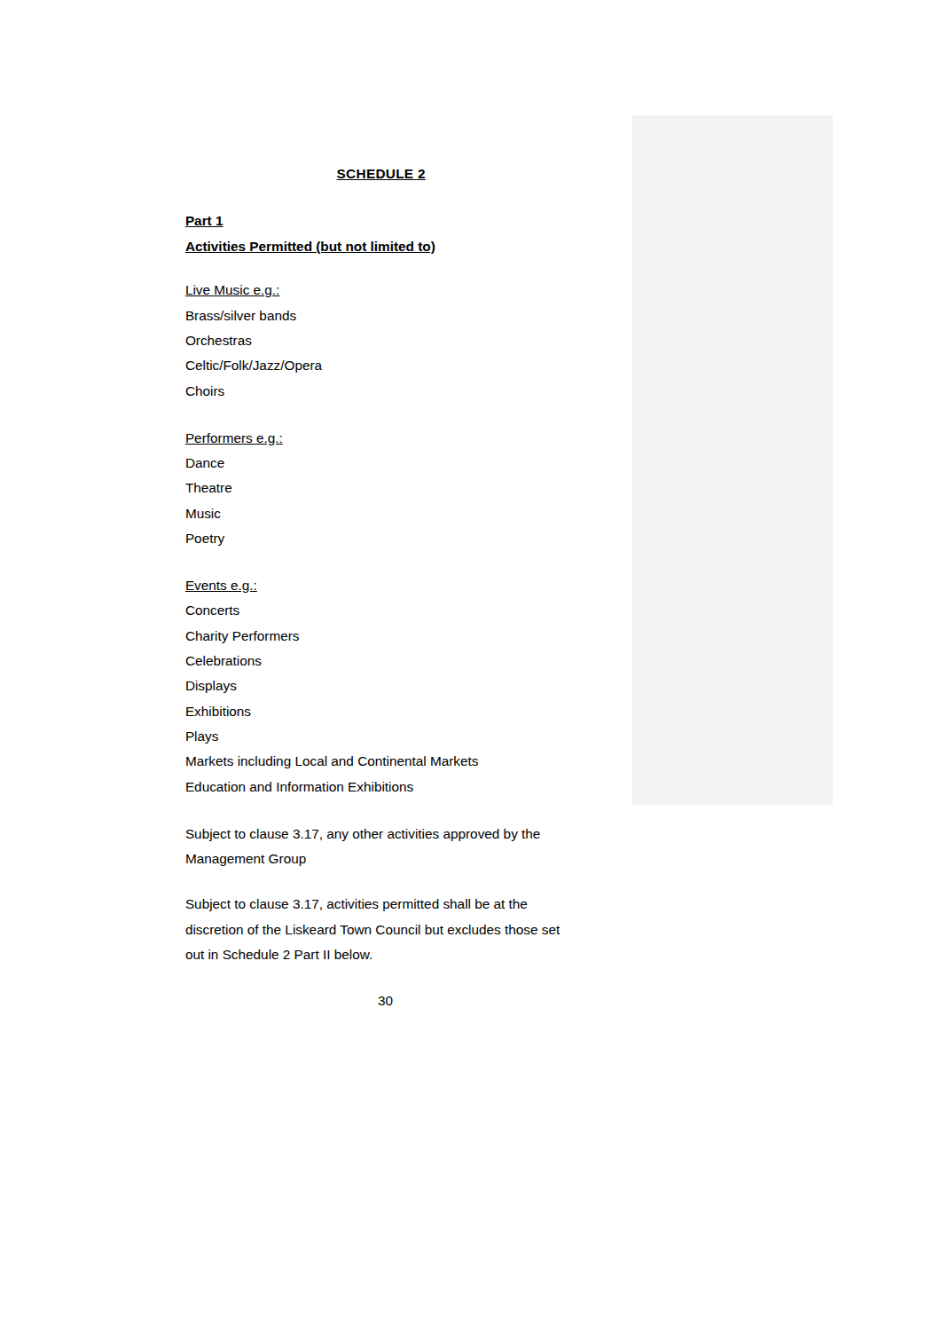SCHEDULE 2
Part 1
Activities Permitted (but not limited to)
Live Music e.g.:
Brass/silver bands
Orchestras
Celtic/Folk/Jazz/Opera
Choirs
Performers e.g.:
Dance
Theatre
Music
Poetry
Events e.g.:
Concerts
Charity Performers
Celebrations
Displays
Exhibitions
Plays
Markets including Local and Continental Markets
Education and Information Exhibitions
Subject to clause 3.17, any other activities approved by the Management Group
Subject to clause 3.17, activities permitted shall be at the discretion of the Liskeard Town Council but excludes those set out in Schedule 2 Part II below.
30